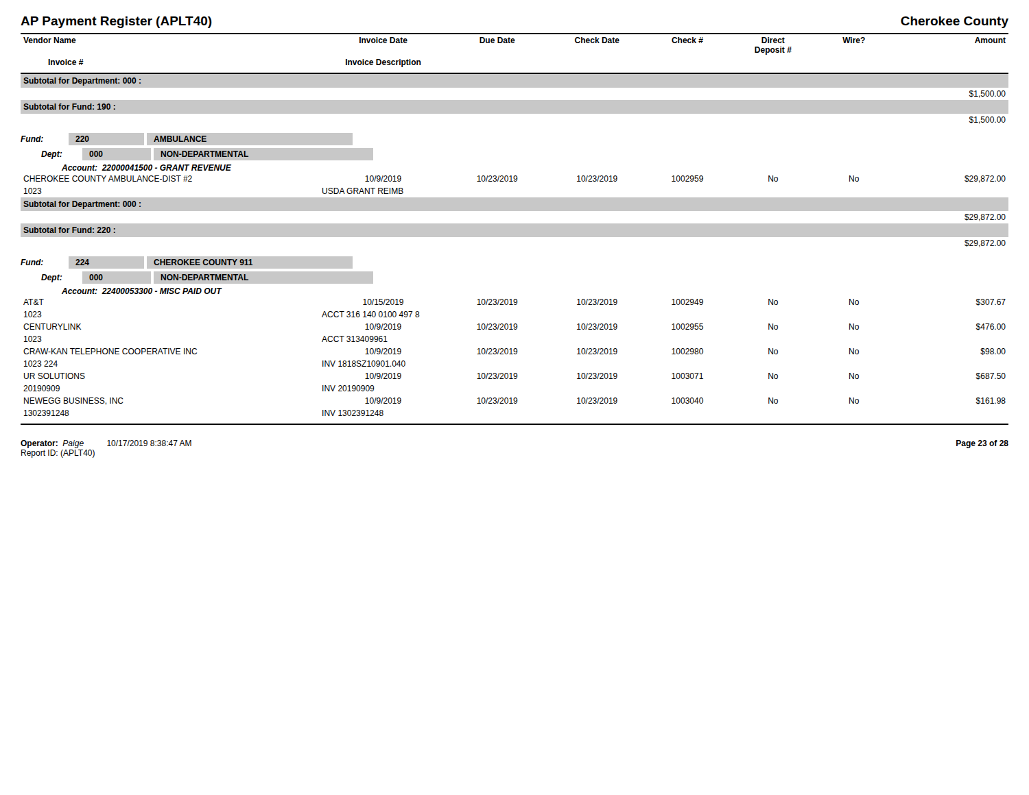AP Payment Register (APLT40)
Cherokee County
| Vendor Name | Invoice Date | Due Date | Check Date | Check # | Direct Deposit # | Wire? | Amount |
| --- | --- | --- | --- | --- | --- | --- | --- |
| Invoice # | Invoice Description | |
Subtotal for Department: 000 :
| | $1,500.00 |
Subtotal for Fund: 190 :
| | $1,500.00 |
Fund:
220
AMBULANCE
Dept:
000
NON-DEPARTMENTAL
Account: 22000041500 - GRANT REVENUE
| CHEROKEE COUNTY AMBULANCE-DIST #2 | 10/9/2019 | 10/23/2019 | 10/23/2019 | 1002959 | No | No | $29,872.00 |
| 1023 | USDA GRANT REIMB |
Subtotal for Department: 000 :
| | $29,872.00 |
Subtotal for Fund: 220 :
| | $29,872.00 |
Fund:
224
CHEROKEE COUNTY 911
Dept:
000
NON-DEPARTMENTAL
Account: 22400053300 - MISC PAID OUT
| AT&T | 10/15/2019 | 10/23/2019 | 10/23/2019 | 1002949 | No | No | $307.67 |
| 1023 | ACCT 316 140 0100 497 8 |
| CENTURYLINK | 10/9/2019 | 10/23/2019 | 10/23/2019 | 1002955 | No | No | $476.00 |
| 1023 | ACCT 313409961 |
| CRAW-KAN TELEPHONE COOPERATIVE INC | 10/9/2019 | 10/23/2019 | 10/23/2019 | 1002980 | No | No | $98.00 |
| 1023 224 | INV 1818SZ10901.040 |
| UR SOLUTIONS | 10/9/2019 | 10/23/2019 | 10/23/2019 | 1003071 | No | No | $687.50 |
| 20190909 | INV 20190909 |
| NEWEGG BUSINESS, INC | 10/9/2019 | 10/23/2019 | 10/23/2019 | 1003040 | No | No | $161.98 |
| 1302391248 | INV 1302391248 |
Operator: Paige 10/17/2019 8:38:47 AM
Report ID: (APLT40)
Page 23 of 28